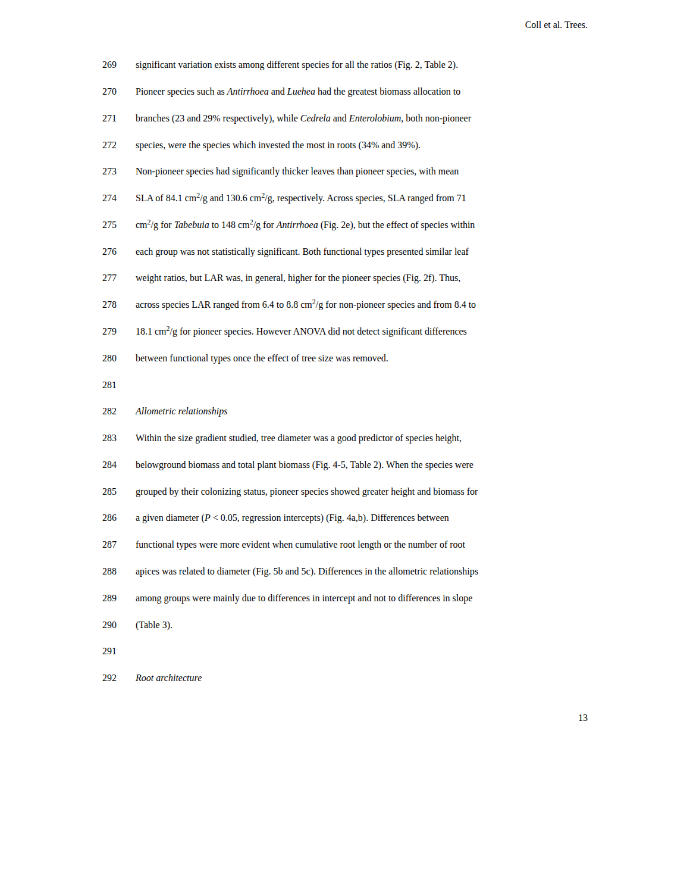Coll et al. Trees.
269 significant variation exists among different species for all the ratios (Fig. 2, Table 2).
270 Pioneer species such as Antirrhoea and Luehea had the greatest biomass allocation to
271 branches (23 and 29% respectively), while Cedrela and Enterolobium, both non-pioneer
272 species, were the species which invested the most in roots (34% and 39%).
273 Non-pioneer species had significantly thicker leaves than pioneer species, with mean
274 SLA of 84.1 cm2/g and 130.6 cm2/g, respectively. Across species, SLA ranged from 71
275 cm2/g for Tabebuia to 148 cm2/g for Antirrhoea (Fig. 2e), but the effect of species within
276 each group was not statistically significant. Both functional types presented similar leaf
277 weight ratios, but LAR was, in general, higher for the pioneer species (Fig. 2f). Thus,
278 across species LAR ranged from 6.4 to 8.8 cm2/g for non-pioneer species and from 8.4 to
279 18.1 cm2/g for pioneer species. However ANOVA did not detect significant differences
280 between functional types once the effect of tree size was removed.
281
282 Allometric relationships
283 Within the size gradient studied, tree diameter was a good predictor of species height,
284 belowground biomass and total plant biomass (Fig. 4-5, Table 2). When the species were
285 grouped by their colonizing status, pioneer species showed greater height and biomass for
286 a given diameter (P < 0.05, regression intercepts) (Fig. 4a,b). Differences between
287 functional types were more evident when cumulative root length or the number of root
288 apices was related to diameter (Fig. 5b and 5c). Differences in the allometric relationships
289 among groups were mainly due to differences in intercept and not to differences in slope
290 (Table 3).
291
292 Root architecture
13